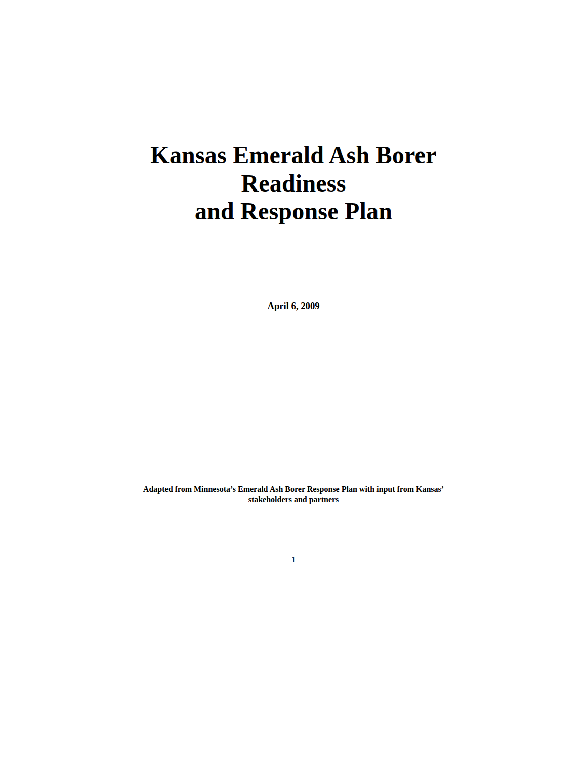Kansas Emerald Ash Borer Readiness
and Response Plan
April 6, 2009
Adapted from Minnesota’s Emerald Ash Borer Response Plan with input from Kansas’ stakeholders and partners
1